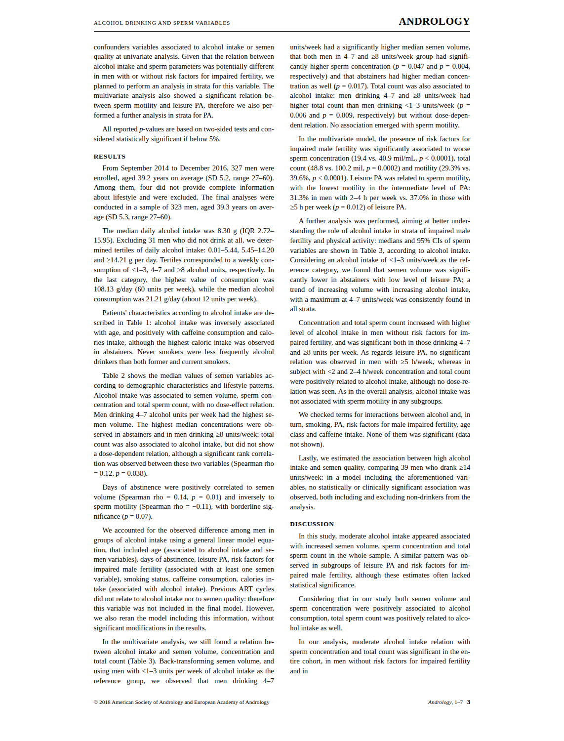Alcohol drinking and sperm variables
ANDROLOGY
confounders variables associated to alcohol intake or semen quality at univariate analysis. Given that the relation between alcohol intake and sperm parameters was potentially different in men with or without risk factors for impaired fertility, we planned to perform an analysis in strata for this variable. The multivariate analysis also showed a significant relation between sperm motility and leisure PA, therefore we also performed a further analysis in strata for PA.
All reported p-values are based on two-sided tests and considered statistically significant if below 5%.
Results
From September 2014 to December 2016, 327 men were enrolled, aged 39.2 years on average (SD 5.2, range 27–60). Among them, four did not provide complete information about lifestyle and were excluded. The final analyses were conducted in a sample of 323 men, aged 39.3 years on average (SD 5.3, range 27–60).
The median daily alcohol intake was 8.30 g (IQR 2.72–15.95). Excluding 31 men who did not drink at all, we determined tertiles of daily alcohol intake: 0.01–5.44, 5.45–14.20 and ≥14.21 g per day. Tertiles corresponded to a weekly consumption of <1–3, 4–7 and ≥8 alcohol units, respectively. In the last category, the highest value of consumption was 108.13 g/day (60 units per week), while the median alcohol consumption was 21.21 g/day (about 12 units per week).
Patients' characteristics according to alcohol intake are described in Table 1: alcohol intake was inversely associated with age, and positively with caffeine consumption and calories intake, although the highest caloric intake was observed in abstainers. Never smokers were less frequently alcohol drinkers than both former and current smokers.
Table 2 shows the median values of semen variables according to demographic characteristics and lifestyle patterns. Alcohol intake was associated to semen volume, sperm concentration and total sperm count, with no dose-effect relation. Men drinking 4–7 alcohol units per week had the highest semen volume. The highest median concentrations were observed in abstainers and in men drinking ≥8 units/week; total count was also associated to alcohol intake, but did not show a dose-dependent relation, although a significant rank correlation was observed between these two variables (Spearman rho = 0.12, p = 0.038).
Days of abstinence were positively correlated to semen volume (Spearman rho = 0.14, p = 0.01) and inversely to sperm motility (Spearman rho = −0.11), with borderline significance (p = 0.07).
We accounted for the observed difference among men in groups of alcohol intake using a general linear model equation, that included age (associated to alcohol intake and semen variables), days of abstinence, leisure PA, risk factors for impaired male fertility (associated with at least one semen variable), smoking status, caffeine consumption, calories intake (associated with alcohol intake). Previous ART cycles did not relate to alcohol intake nor to semen quality: therefore this variable was not included in the final model. However, we also reran the model including this information, without significant modifications in the results.
In the multivariate analysis, we still found a relation between alcohol intake and semen volume, concentration and total count (Table 3). Back-transforming semen volume, and using men with <1–3 units per week of alcohol intake as the reference group, we observed that men drinking 4–7 units/week had a significantly higher median semen volume, that both men in 4–7 and ≥8 units/week group had significantly higher sperm concentration (p = 0.047 and p = 0.004, respectively) and that abstainers had higher median concentration as well (p = 0.017). Total count was also associated to alcohol intake: men drinking 4–7 and ≥8 units/week had higher total count than men drinking <1–3 units/week (p = 0.006 and p = 0.009, respectively) but without dose-dependent relation. No association emerged with sperm motility.
In the multivariate model, the presence of risk factors for impaired male fertility was significantly associated to worse sperm concentration (19.4 vs. 40.9 mil/mL, p < 0.0001), total count (48.8 vs. 100.2 mil, p = 0.0002) and motility (29.3% vs. 39.6%, p < 0.0001). Leisure PA was related to sperm motility, with the lowest motility in the intermediate level of PA: 31.3% in men with 2–4 h per week vs. 37.0% in those with ≥5 h per week (p = 0.012) of leisure PA.
A further analysis was performed, aiming at better understanding the role of alcohol intake in strata of impaired male fertility and physical activity: medians and 95% CIs of sperm variables are shown in Table 3, according to alcohol intake. Considering an alcohol intake of <1–3 units/week as the reference category, we found that semen volume was significantly lower in abstainers with low level of leisure PA; a trend of increasing volume with increasing alcohol intake, with a maximum at 4–7 units/week was consistently found in all strata.
Concentration and total sperm count increased with higher level of alcohol intake in men without risk factors for impaired fertility, and was significant both in those drinking 4–7 and ≥8 units per week. As regards leisure PA, no significant relation was observed in men with ≥5 h/week, whereas in subject with <2 and 2–4 h/week concentration and total count were positively related to alcohol intake, although no dose-relation was seen. As in the overall analysis, alcohol intake was not associated with sperm motility in any subgroups.
We checked terms for interactions between alcohol and, in turn, smoking, PA, risk factors for male impaired fertility, age class and caffeine intake. None of them was significant (data not shown).
Lastly, we estimated the association between high alcohol intake and semen quality, comparing 39 men who drank ≥14 units/week: in a model including the aforementioned variables, no statistically or clinically significant association was observed, both including and excluding non-drinkers from the analysis.
Discussion
In this study, moderate alcohol intake appeared associated with increased semen volume, sperm concentration and total sperm count in the whole sample. A similar pattern was observed in subgroups of leisure PA and risk factors for impaired male fertility, although these estimates often lacked statistical significance.
Considering that in our study both semen volume and sperm concentration were positively associated to alcohol consumption, total sperm count was positively related to alcohol intake as well.
In our analysis, moderate alcohol intake relation with sperm concentration and total count was significant in the entire cohort, in men without risk factors for impaired fertility and in
© 2018 American Society of Andrology and European Academy of Andrology
Andrology, 1–7 3